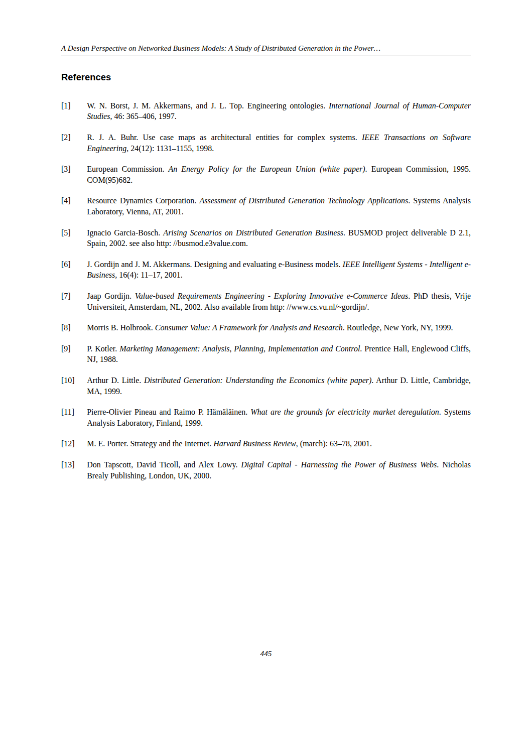A Design Perspective on Networked Business Models: A Study of Distributed Generation in the Power…
References
[1] W. N. Borst, J. M. Akkermans, and J. L. Top. Engineering ontologies. International Journal of Human-Computer Studies, 46: 365–406, 1997.
[2] R. J. A. Buhr. Use case maps as architectural entities for complex systems. IEEE Transactions on Software Engineering, 24(12): 1131–1155, 1998.
[3] European Commission. An Energy Policy for the European Union (white paper). European Commission, 1995. COM(95)682.
[4] Resource Dynamics Corporation. Assessment of Distributed Generation Technology Applications. Systems Analysis Laboratory, Vienna, AT, 2001.
[5] Ignacio Garcia-Bosch. Arising Scenarios on Distributed Generation Business. BUSMOD project deliverable D 2.1, Spain, 2002. see also http: //busmod.e3value.com.
[6] J. Gordijn and J. M. Akkermans. Designing and evaluating e-Business models. IEEE Intelligent Systems - Intelligent e-Business, 16(4): 11–17, 2001.
[7] Jaap Gordijn. Value-based Requirements Engineering - Exploring Innovative e-Commerce Ideas. PhD thesis, Vrije Universiteit, Amsterdam, NL, 2002. Also available from http: //www.cs.vu.nl/~gordijn/.
[8] Morris B. Holbrook. Consumer Value: A Framework for Analysis and Research. Routledge, New York, NY, 1999.
[9] P. Kotler. Marketing Management: Analysis, Planning, Implementation and Control. Prentice Hall, Englewood Cliffs, NJ, 1988.
[10] Arthur D. Little. Distributed Generation: Understanding the Economics (white paper). Arthur D. Little, Cambridge, MA, 1999.
[11] Pierre-Olivier Pineau and Raimo P. Hämäläinen. What are the grounds for electricity market deregulation. Systems Analysis Laboratory, Finland, 1999.
[12] M. E. Porter. Strategy and the Internet. Harvard Business Review, (march): 63–78, 2001.
[13] Don Tapscott, David Ticoll, and Alex Lowy. Digital Capital - Harnessing the Power of Business Webs. Nicholas Brealy Publishing, London, UK, 2000.
445